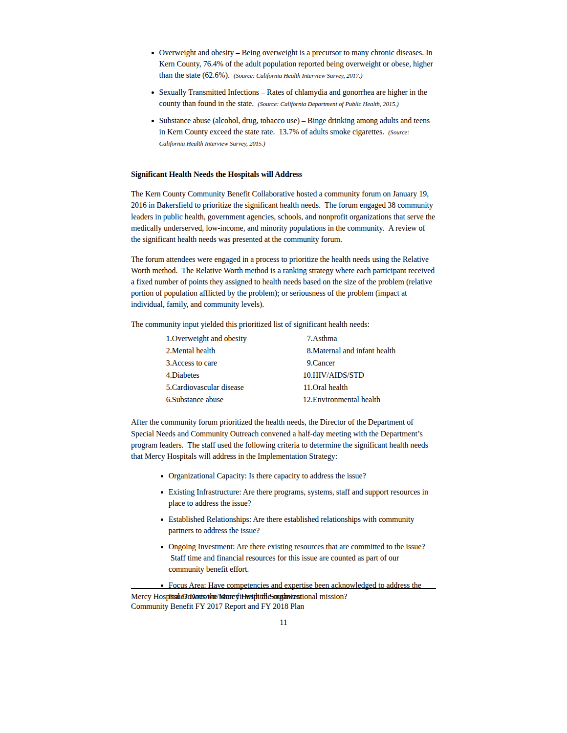Overweight and obesity – Being overweight is a precursor to many chronic diseases. In Kern County, 76.4% of the adult population reported being overweight or obese, higher than the state (62.6%). (Source: California Health Interview Survey, 2017.)
Sexually Transmitted Infections – Rates of chlamydia and gonorrhea are higher in the county than found in the state. (Source: California Department of Public Health, 2015.)
Substance abuse (alcohol, drug, tobacco use) – Binge drinking among adults and teens in Kern County exceed the state rate. 13.7% of adults smoke cigarettes. (Source: California Health Interview Survey, 2015.)
Significant Health Needs the Hospitals will Address
The Kern County Community Benefit Collaborative hosted a community forum on January 19, 2016 in Bakersfield to prioritize the significant health needs. The forum engaged 38 community leaders in public health, government agencies, schools, and nonprofit organizations that serve the medically underserved, low-income, and minority populations in the community. A review of the significant health needs was presented at the community forum.
The forum attendees were engaged in a process to prioritize the health needs using the Relative Worth method. The Relative Worth method is a ranking strategy where each participant received a fixed number of points they assigned to health needs based on the size of the problem (relative portion of population afflicted by the problem); or seriousness of the problem (impact at individual, family, and community levels).
The community input yielded this prioritized list of significant health needs:
| 1. | Overweight and obesity | 7. | Asthma |
| 2. | Mental health | 8. | Maternal and infant health |
| 3. | Access to care | 9. | Cancer |
| 4. | Diabetes | 10. | HIV/AIDS/STD |
| 5. | Cardiovascular disease | 11. | Oral health |
| 6. | Substance abuse | 12. | Environmental health |
After the community forum prioritized the health needs, the Director of the Department of Special Needs and Community Outreach convened a half-day meeting with the Department’s program leaders. The staff used the following criteria to determine the significant health needs that Mercy Hospitals will address in the Implementation Strategy:
Organizational Capacity: Is there capacity to address the issue?
Existing Infrastructure: Are there programs, systems, staff and support resources in place to address the issue?
Established Relationships: Are there established relationships with community partners to address the issue?
Ongoing Investment: Are there existing resources that are committed to the issue? Staff time and financial resources for this issue are counted as part of our community benefit effort.
Focus Area: Have competencies and expertise been acknowledged to address the issue? Does the issue fit with the organizational mission?
Mercy Hospital Downtown/Mercy Hospital Southwest
Community Benefit FY 2017 Report and FY 2018 Plan
11